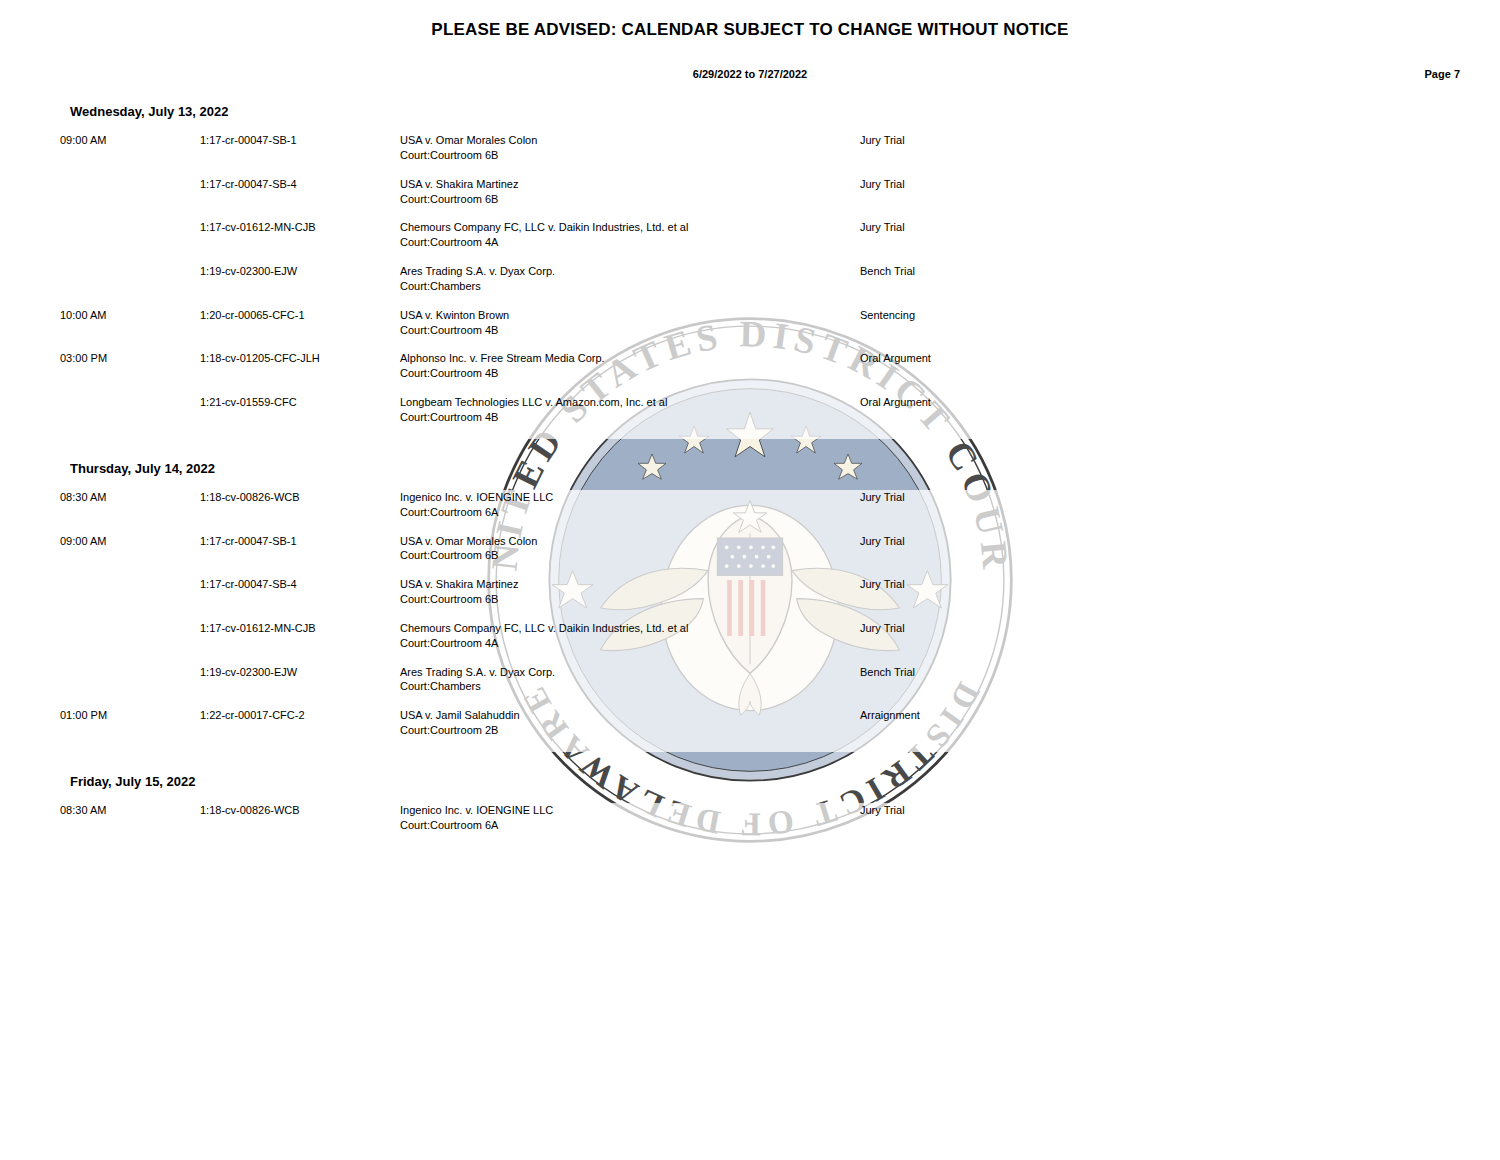PLEASE BE ADVISED: CALENDAR SUBJECT TO CHANGE WITHOUT NOTICE
6/29/2022 to 7/27/2022 Page 7
UNITED STATES DISTRICT COURT DISTRICT OF DELAWARE
Wednesday, July 13, 2022
| 09:00 AM | 1:17-cr-00047-SB-1 | USA v. Omar Morales Colon Court:Courtroom 6B | Jury Trial |
| | 1:17-cr-00047-SB-4 | USA v. Shakira Martinez Court:Courtroom 6B | Jury Trial |
| | 1:17-cv-01612-MN-CJB | Chemours Company FC, LLC v. Daikin Industries, Ltd. et al Court:Courtroom 4A | Jury Trial |
| | 1:19-cv-02300-EJW | Ares Trading S.A. v. Dyax Corp. Court:Chambers | Bench Trial |
| 10:00 AM | 1:20-cr-00065-CFC-1 | USA v. Kwinton Brown Court:Courtroom 4B | Sentencing |
| 03:00 PM | 1:18-cv-01205-CFC-JLH | Alphonso Inc. v. Free Stream Media Corp. Court:Courtroom 4B | Oral Argument |
| | 1:21-cv-01559-CFC | Longbeam Technologies LLC v. Amazon.com, Inc. et al Court:Courtroom 4B | Oral Argument |
Thursday, July 14, 2022
| 08:30 AM | 1:18-cv-00826-WCB | Ingenico Inc. v. IOENGINE LLC Court:Courtroom 6A | Jury Trial |
| 09:00 AM | 1:17-cr-00047-SB-1 | USA v. Omar Morales Colon Court:Courtroom 6B | Jury Trial |
| | 1:17-cr-00047-SB-4 | USA v. Shakira Martinez Court:Courtroom 6B | Jury Trial |
| | 1:17-cv-01612-MN-CJB | Chemours Company FC, LLC v. Daikin Industries, Ltd. et al Court:Courtroom 4A | Jury Trial |
| | 1:19-cv-02300-EJW | Ares Trading S.A. v. Dyax Corp. Court:Chambers | Bench Trial |
| 01:00 PM | 1:22-cr-00017-CFC-2 | USA v. Jamil Salahuddin Court:Courtroom 2B | Arraignment |
Friday, July 15, 2022
| 08:30 AM | 1:18-cv-00826-WCB | Ingenico Inc. v. IOENGINE LLC Court:Courtroom 6A | Jury Trial |